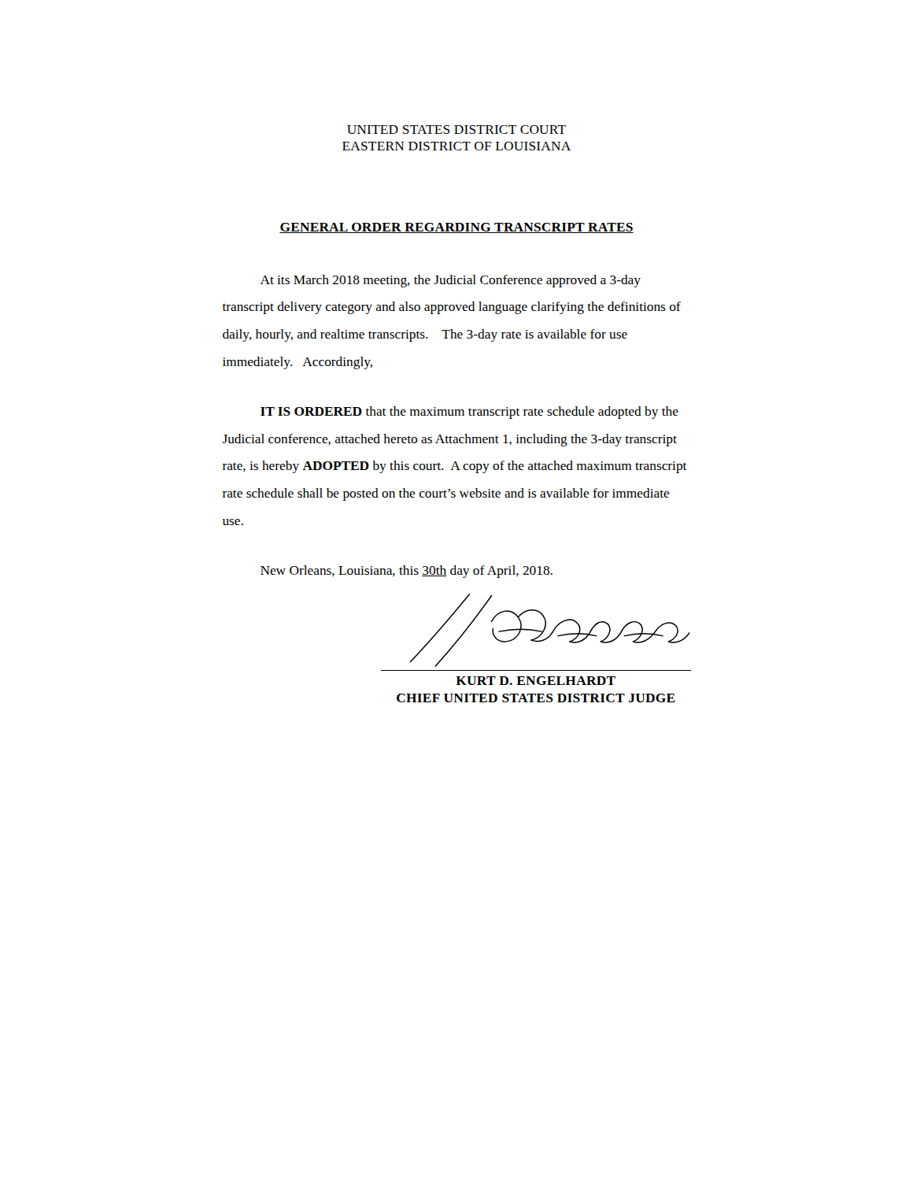UNITED STATES DISTRICT COURT
EASTERN DISTRICT OF LOUISIANA
GENERAL ORDER REGARDING TRANSCRIPT RATES
At its March 2018 meeting, the Judicial Conference approved a 3-day transcript delivery category and also approved language clarifying the definitions of daily, hourly, and realtime transcripts. The 3-day rate is available for use immediately. Accordingly,
IT IS ORDERED that the maximum transcript rate schedule adopted by the Judicial conference, attached hereto as Attachment 1, including the 3-day transcript rate, is hereby ADOPTED by this court. A copy of the attached maximum transcript rate schedule shall be posted on the court’s website and is available for immediate use.
New Orleans, Louisiana, this 30th day of April, 2018.
KURT D. ENGELHARDT
CHIEF UNITED STATES DISTRICT JUDGE